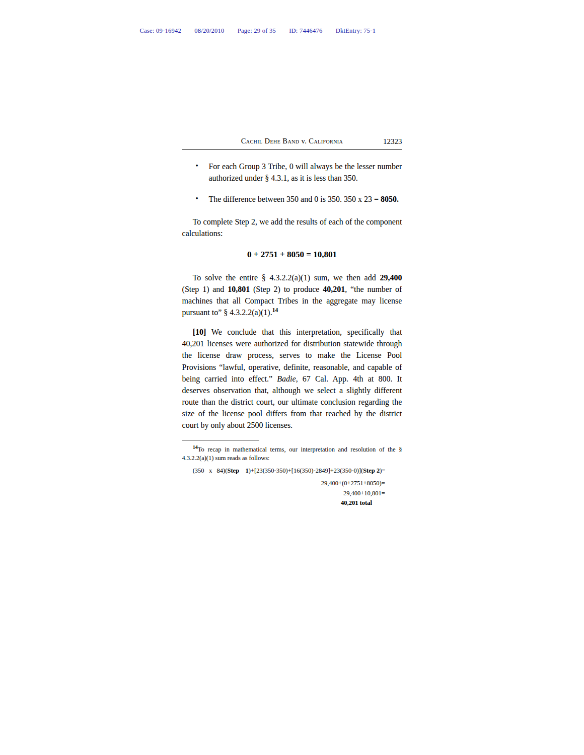Case: 09-1694208/20/2010 Page: 29 of 35 ID: 7446476 DktEntry: 75-1
Cachil Dehe Band v. California 12323
For each Group 3 Tribe, 0 will always be the lesser number authorized under § 4.3.1, as it is less than 350.
The difference between 350 and 0 is 350. 350 x 23 = 8050.
To complete Step 2, we add the results of each of the component calculations:
0 + 2751 + 8050 = 10,801
To solve the entire § 4.3.2.2(a)(1) sum, we then add 29,400 (Step 1) and 10,801 (Step 2) to produce 40,201, “the number of machines that all Compact Tribes in the aggregate may license pursuant to” § 4.3.2.2(a)(1).14
[10] We conclude that this interpretation, specifically that 40,201 licenses were authorized for distribution statewide through the license draw process, serves to make the License Pool Provisions “lawful, operative, definite, reasonable, and capable of being carried into effect.” Badie, 67 Cal. App. 4th at 800. It deserves observation that, although we select a slightly different route than the district court, our ultimate conclusion regarding the size of the license pool differs from that reached by the district court by only about 2500 licenses.
14 To recap in mathematical terms, our interpretation and resolution of the § 4.3.2.2(a)(1) sum reads as follows:
(350 x 84)(Step 1)+[23(350-350)+[16(350)-2849]+23(350-0)](Step 2)=
29,400+(0+2751+8050)= 29,400+10,801= 40,201 total